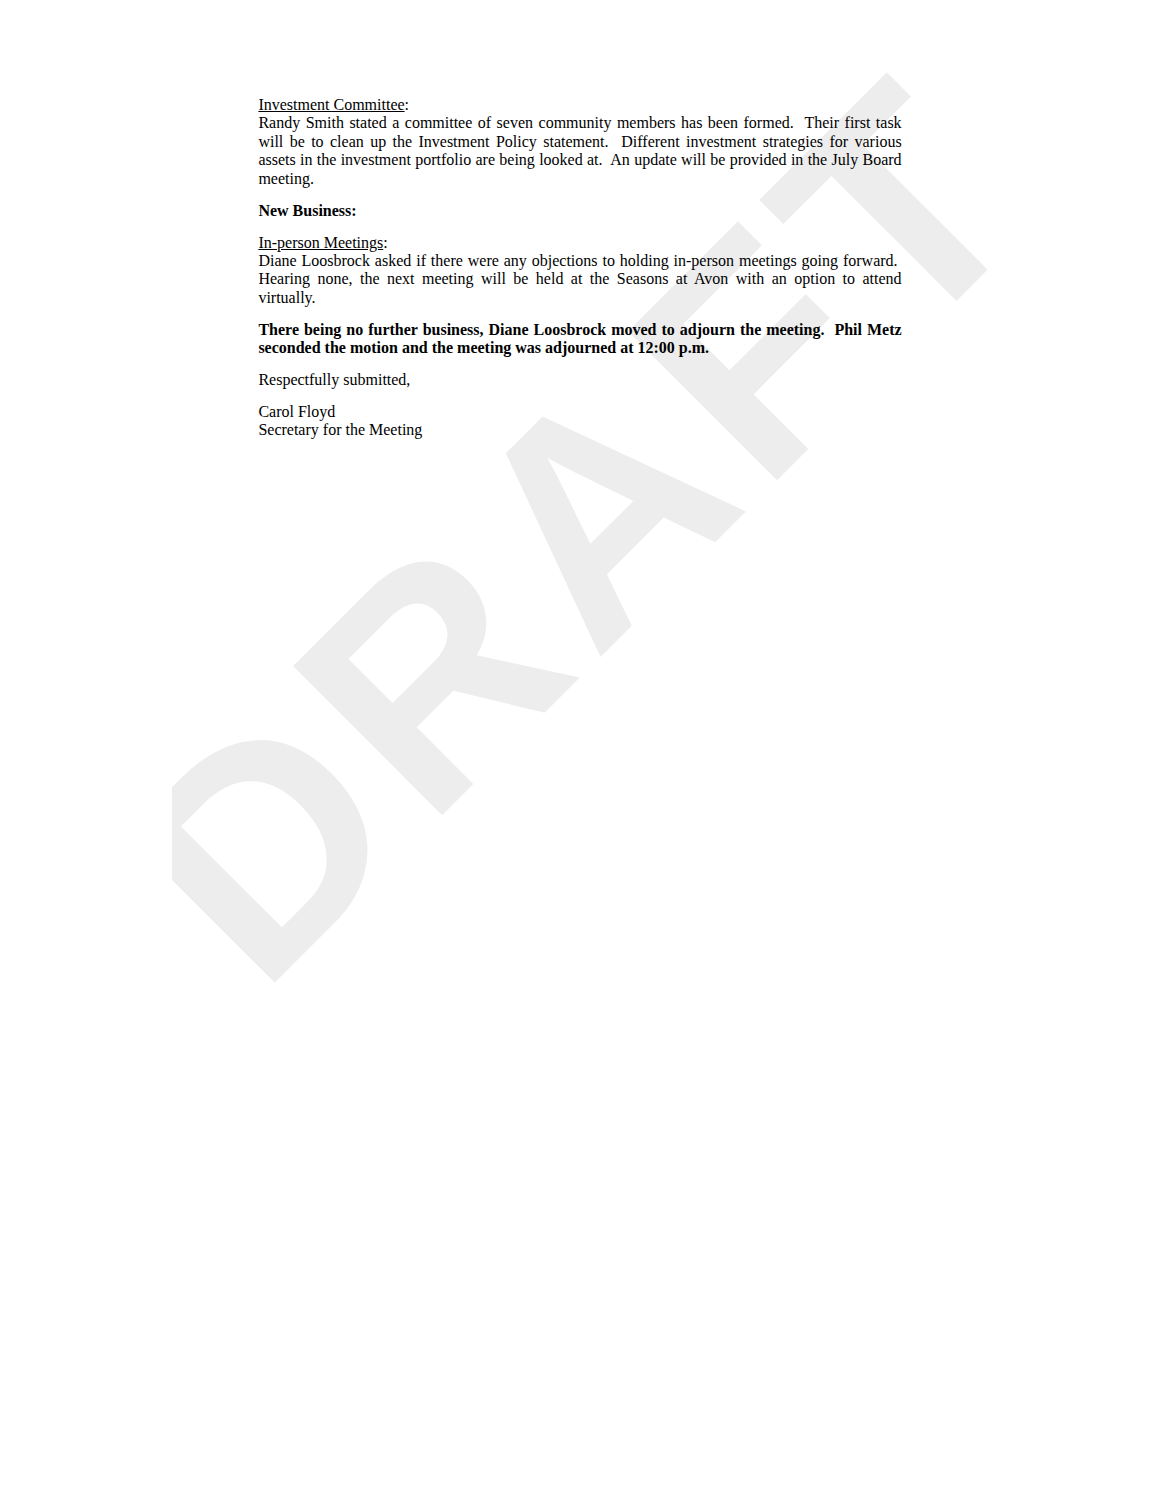DRAFT
Investment Committee:
Randy Smith stated a committee of seven community members has been formed. Their first task will be to clean up the Investment Policy statement. Different investment strategies for various assets in the investment portfolio are being looked at. An update will be provided in the July Board meeting.
New Business:
In-person Meetings:
Diane Loosbrock asked if there were any objections to holding in-person meetings going forward. Hearing none, the next meeting will be held at the Seasons at Avon with an option to attend virtually.
There being no further business, Diane Loosbrock moved to adjourn the meeting. Phil Metz seconded the motion and the meeting was adjourned at 12:00 p.m.
Respectfully submitted,
Carol Floyd
Secretary for the Meeting